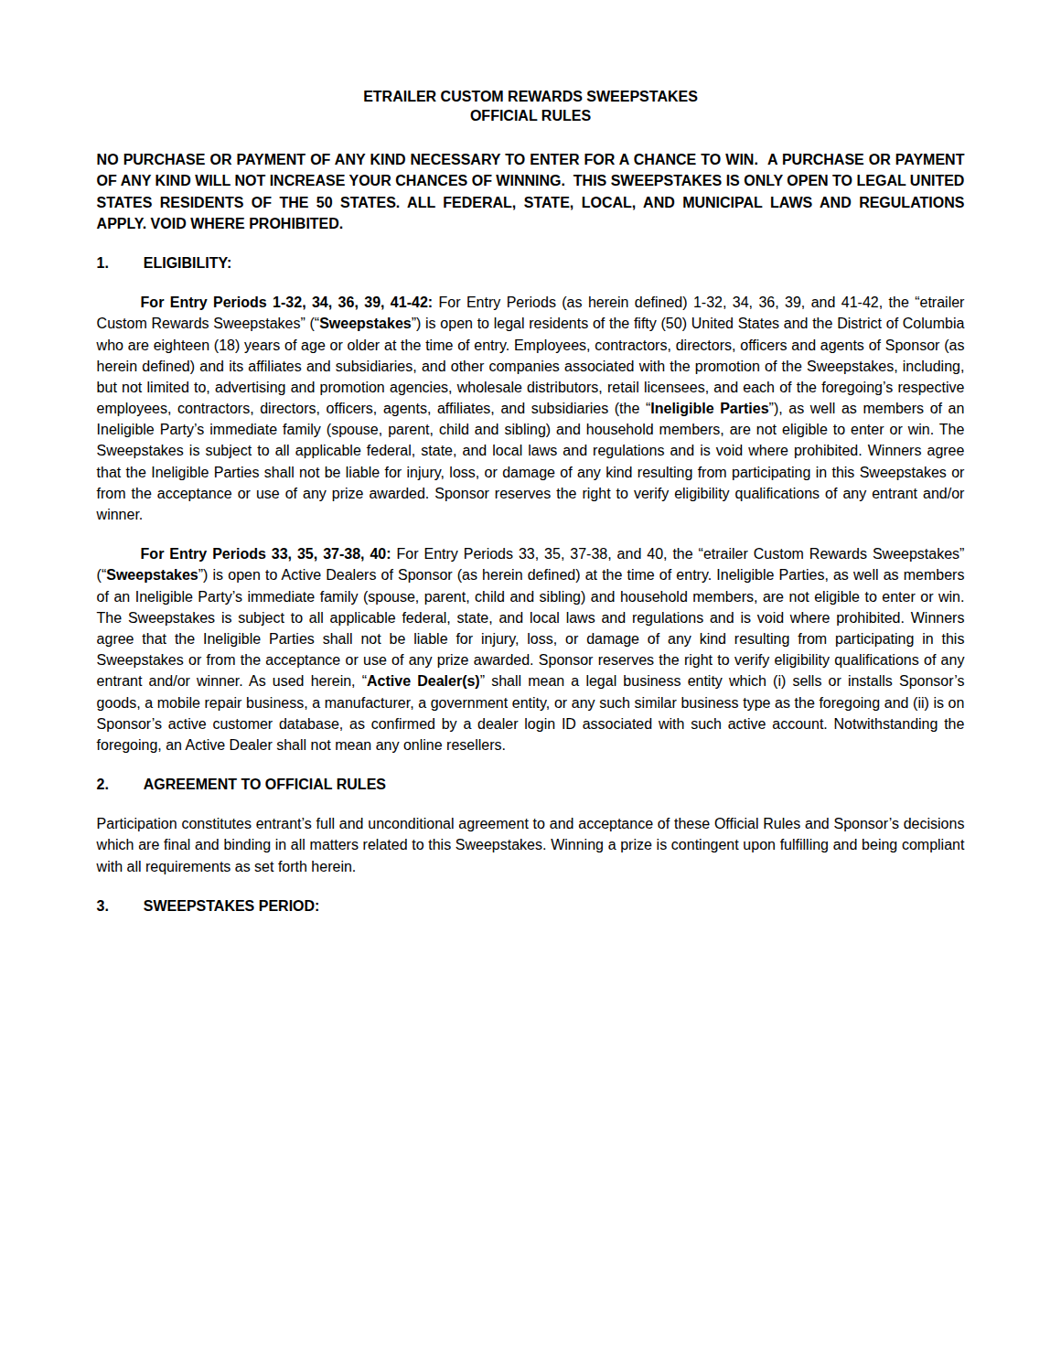ETRAILER CUSTOM REWARDS SWEEPSTAKES
OFFICIAL RULES
NO PURCHASE OR PAYMENT OF ANY KIND NECESSARY TO ENTER FOR A CHANCE TO WIN. A PURCHASE OR PAYMENT OF ANY KIND WILL NOT INCREASE YOUR CHANCES OF WINNING. THIS SWEEPSTAKES IS ONLY OPEN TO LEGAL UNITED STATES RESIDENTS OF THE 50 STATES. ALL FEDERAL, STATE, LOCAL, AND MUNICIPAL LAWS AND REGULATIONS APPLY. VOID WHERE PROHIBITED.
1. ELIGIBILITY:
For Entry Periods 1-32, 34, 36, 39, 41-42: For Entry Periods (as herein defined) 1-32, 34, 36, 39, and 41-42, the “etrailer Custom Rewards Sweepstakes” (“Sweepstakes”) is open to legal residents of the fifty (50) United States and the District of Columbia who are eighteen (18) years of age or older at the time of entry. Employees, contractors, directors, officers and agents of Sponsor (as herein defined) and its affiliates and subsidiaries, and other companies associated with the promotion of the Sweepstakes, including, but not limited to, advertising and promotion agencies, wholesale distributors, retail licensees, and each of the foregoing’s respective employees, contractors, directors, officers, agents, affiliates, and subsidiaries (the “Ineligible Parties”), as well as members of an Ineligible Party’s immediate family (spouse, parent, child and sibling) and household members, are not eligible to enter or win. The Sweepstakes is subject to all applicable federal, state, and local laws and regulations and is void where prohibited. Winners agree that the Ineligible Parties shall not be liable for injury, loss, or damage of any kind resulting from participating in this Sweepstakes or from the acceptance or use of any prize awarded. Sponsor reserves the right to verify eligibility qualifications of any entrant and/or winner.
For Entry Periods 33, 35, 37-38, 40: For Entry Periods 33, 35, 37-38, and 40, the “etrailer Custom Rewards Sweepstakes” (“Sweepstakes”) is open to Active Dealers of Sponsor (as herein defined) at the time of entry. Ineligible Parties, as well as members of an Ineligible Party’s immediate family (spouse, parent, child and sibling) and household members, are not eligible to enter or win. The Sweepstakes is subject to all applicable federal, state, and local laws and regulations and is void where prohibited. Winners agree that the Ineligible Parties shall not be liable for injury, loss, or damage of any kind resulting from participating in this Sweepstakes or from the acceptance or use of any prize awarded. Sponsor reserves the right to verify eligibility qualifications of any entrant and/or winner. As used herein, “Active Dealer(s)” shall mean a legal business entity which (i) sells or installs Sponsor’s goods, a mobile repair business, a manufacturer, a government entity, or any such similar business type as the foregoing and (ii) is on Sponsor’s active customer database, as confirmed by a dealer login ID associated with such active account. Notwithstanding the foregoing, an Active Dealer shall not mean any online resellers.
2. AGREEMENT TO OFFICIAL RULES
Participation constitutes entrant’s full and unconditional agreement to and acceptance of these Official Rules and Sponsor’s decisions which are final and binding in all matters related to this Sweepstakes. Winning a prize is contingent upon fulfilling and being compliant with all requirements as set forth herein.
3. SWEEPSTAKES PERIOD: